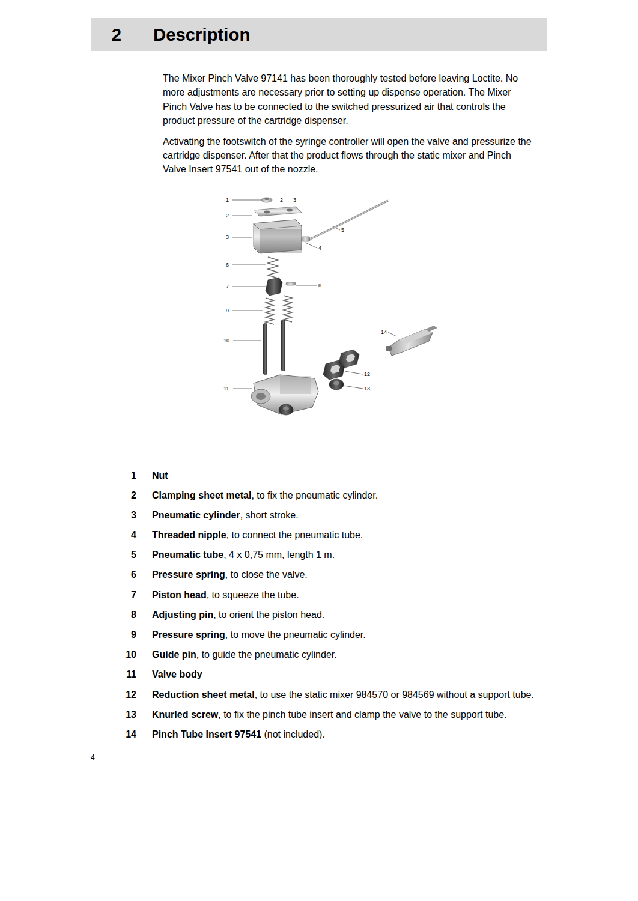2
Description
The Mixer Pinch Valve 97141 has been thoroughly tested before leaving Loctite. No more adjustments are necessary prior to setting up dispense operation. The Mixer Pinch Valve has to be connected to the switched pressurized air that controls the product pressure of the cartridge dispenser.
Activating the footswitch of the syringe controller will open the valve and pressurize the cartridge dispenser. After that the product flows through the static mixer and Pinch Valve Insert 97541 out of the nozzle.
1 2 3 2 3 4 5 6 7 8 9 10 11 12 13 14
1
Nut
2
Clamping sheet metal, to fix the pneumatic cylinder.
3
Pneumatic cylinder, short stroke.
4
Threaded nipple, to connect the pneumatic tube.
5
Pneumatic tube, 4 x 0,75 mm, length 1 m.
6
Pressure spring, to close the valve.
7
Piston head, to squeeze the tube.
8
Adjusting pin, to orient the piston head.
9
Pressure spring, to move the pneumatic cylinder.
10
Guide pin, to guide the pneumatic cylinder.
11
Valve body
12
Reduction sheet metal, to use the static mixer 984570 or 984569 without a support tube.
13
Knurled screw, to fix the pinch tube insert and clamp the valve to the support tube.
14
Pinch Tube Insert 97541 (not included).
4